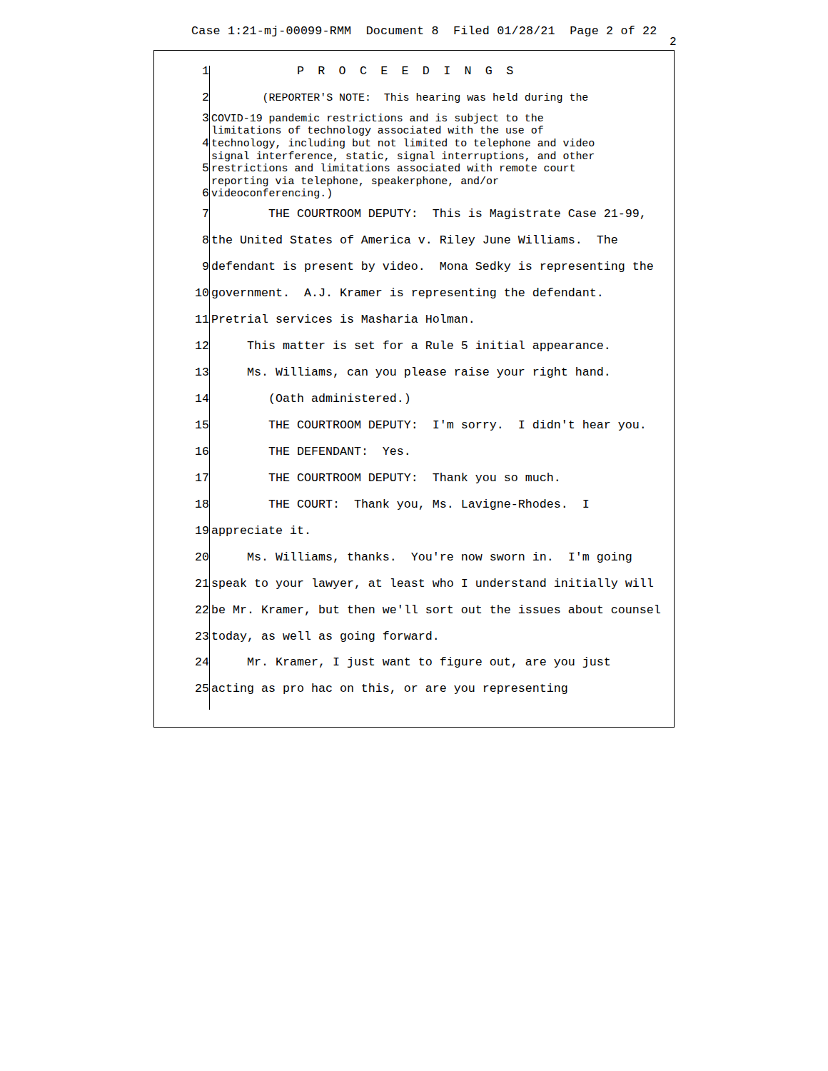Case 1:21-mj-00099-RMM Document 8 Filed 01/28/21 Page 2 of 22
2
| 1 | | P R O C E E D I N G S |
| 2 | | (REPORTER'S NOTE: This hearing was held during the |
| 3 | | COVID-19 pandemic restrictions and is subject to the limitations of technology associated with the use of |
| 4 | | technology, including but not limited to telephone and video signal interference, static, signal interruptions, and other |
| 5 | | restrictions and limitations associated with remote court reporting via telephone, speakerphone, and/or |
| 6 | | videoconferencing.) |
| 7 | | THE COURTROOM DEPUTY: This is Magistrate Case 21-99, |
| 8 | | the United States of America v. Riley June Williams. The |
| 9 | | defendant is present by video. Mona Sedky is representing the |
| 10 | | government. A.J. Kramer is representing the defendant. |
| 11 | | Pretrial services is Masharia Holman. |
| 12 | | This matter is set for a Rule 5 initial appearance. |
| 13 | | Ms. Williams, can you please raise your right hand. |
| 14 | | (Oath administered.) |
| 15 | | THE COURTROOM DEPUTY: I'm sorry. I didn't hear you. |
| 16 | | THE DEFENDANT: Yes. |
| 17 | | THE COURTROOM DEPUTY: Thank you so much. |
| 18 | | THE COURT: Thank you, Ms. Lavigne-Rhodes. I |
| 19 | | appreciate it. |
| 20 | | Ms. Williams, thanks. You're now sworn in. I'm going |
| 21 | | speak to your lawyer, at least who I understand initially will |
| 22 | | be Mr. Kramer, but then we'll sort out the issues about counsel |
| 23 | | today, as well as going forward. |
| 24 | | Mr. Kramer, I just want to figure out, are you just |
| 25 | | acting as pro hac on this, or are you representing |